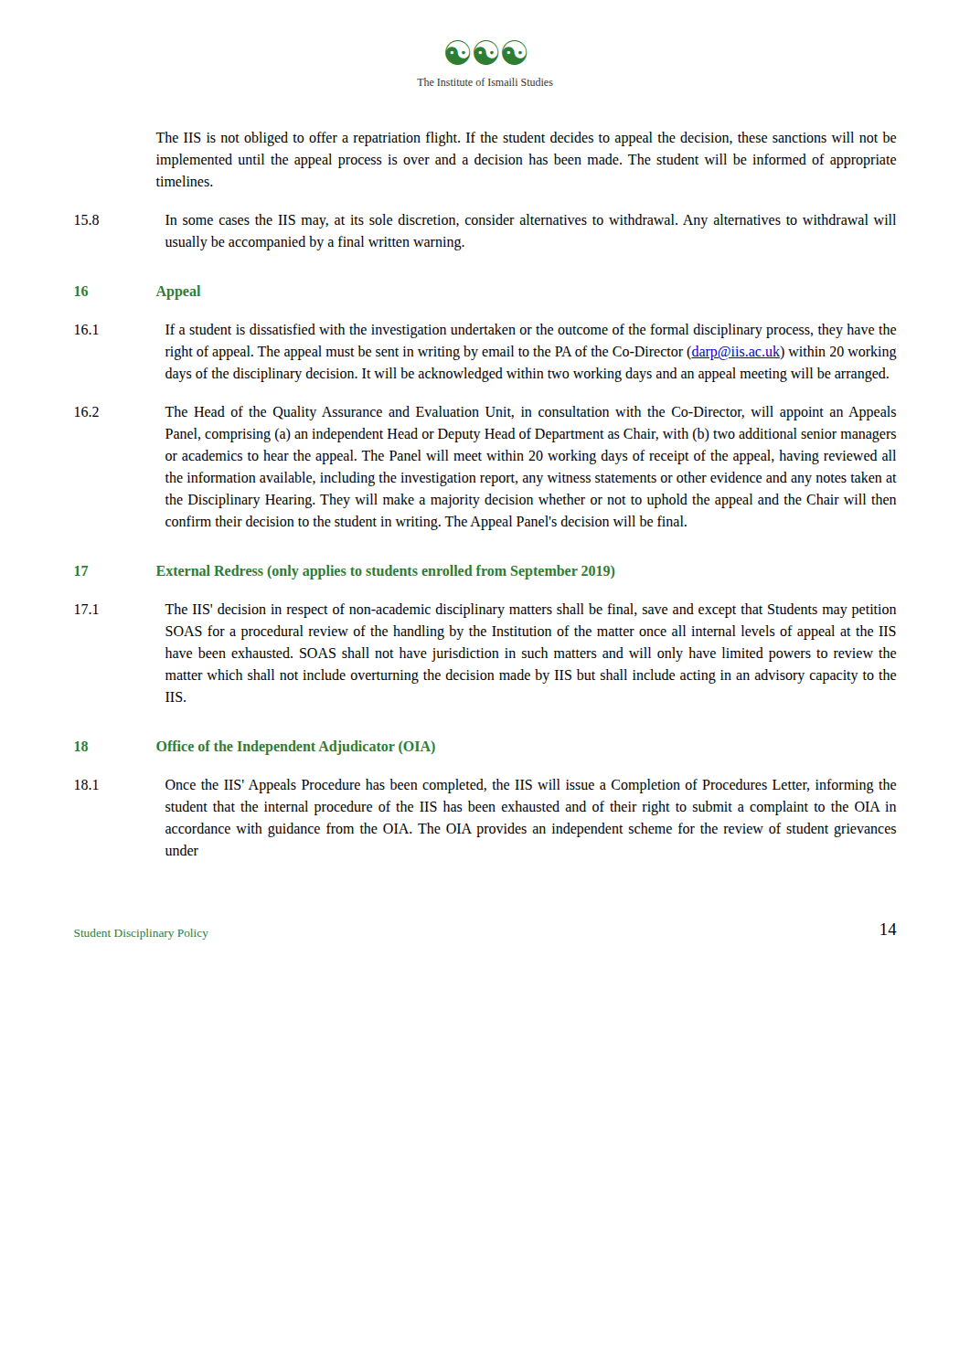☯☯☯
The Institute of Ismaili Studies
The IIS is not obliged to offer a repatriation flight. If the student decides to appeal the decision, these sanctions will not be implemented until the appeal process is over and a decision has been made. The student will be informed of appropriate timelines.
15.8
In some cases the IIS may, at its sole discretion, consider alternatives to withdrawal. Any alternatives to withdrawal will usually be accompanied by a final written warning.
16 Appeal
16.1
If a student is dissatisfied with the investigation undertaken or the outcome of the formal disciplinary process, they have the right of appeal. The appeal must be sent in writing by email to the PA of the Co-Director (darp@iis.ac.uk) within 20 working days of the disciplinary decision. It will be acknowledged within two working days and an appeal meeting will be arranged.
16.2
The Head of the Quality Assurance and Evaluation Unit, in consultation with the Co-Director, will appoint an Appeals Panel, comprising (a) an independent Head or Deputy Head of Department as Chair, with (b) two additional senior managers or academics to hear the appeal. The Panel will meet within 20 working days of receipt of the appeal, having reviewed all the information available, including the investigation report, any witness statements or other evidence and any notes taken at the Disciplinary Hearing. They will make a majority decision whether or not to uphold the appeal and the Chair will then confirm their decision to the student in writing. The Appeal Panel's decision will be final.
17 External Redress (only applies to students enrolled from September 2019)
17.1
The IIS' decision in respect of non-academic disciplinary matters shall be final, save and except that Students may petition SOAS for a procedural review of the handling by the Institution of the matter once all internal levels of appeal at the IIS have been exhausted. SOAS shall not have jurisdiction in such matters and will only have limited powers to review the matter which shall not include overturning the decision made by IIS but shall include acting in an advisory capacity to the IIS.
18 Office of the Independent Adjudicator (OIA)
18.1
Once the IIS' Appeals Procedure has been completed, the IIS will issue a Completion of Procedures Letter, informing the student that the internal procedure of the IIS has been exhausted and of their right to submit a complaint to the OIA in accordance with guidance from the OIA. The OIA provides an independent scheme for the review of student grievances under
Student Disciplinary Policy
14